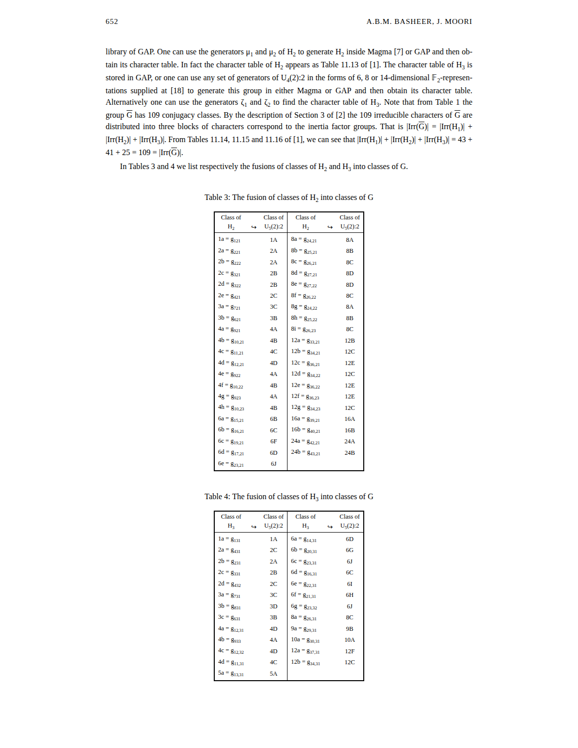652 A.B.M. Basheer, J. Moori
library of GAP. One can use the generators μ1 and μ2 of H2 to generate H2 inside Magma [7] or GAP and then obtain its character table. In fact the character table of H2 appears as Table 11.13 of [1]. The character table of H3 is stored in GAP, or one can use any set of generators of U4(2):2 in the forms of 6, 8 or 14-dimensional 𝔽2-representations supplied at [18] to generate this group in either Magma or GAP and then obtain its character table. Alternatively one can use the generators ζ1 and ζ2 to find the character table of H3. Note that from Table 1 the group G has 109 conjugacy classes. By the description of Section 3 of [2] the 109 irreducible characters of G are distributed into three blocks of characters correspond to the inertia factor groups. That is |Irr(G)| = |Irr(H1)| + |Irr(H2)| + |Irr(H3)|. From Tables 11.14, 11.15 and 11.16 of [1], we can see that |Irr(H1)| + |Irr(H2)| + |Irr(H3)| = 43 + 41 + 25 = 109 = |Irr(G)|.
In Tables 3 and 4 we list respectively the fusions of classes of H2 and H3 into classes of G.
Table 3: The fusion of classes of H2 into classes of G
| Class of | | Class of | Class of | | Class of |
| --- | --- | --- | --- | --- | --- |
| H 2 | ↪ | U 5 (2):2 | H 2 | ↪ | U 5 (2):2 |
| 1a = g 121 | | 1A | 8a = g 24,21 | | 8A |
| 2a = g 221 | | 2A | 8b = g 25,21 | | 8B |
| 2b = g 222 | | 2A | 8c = g 26,21 | | 8C |
| 2c = g 321 | | 2B | 8d = g 27,21 | | 8D |
| 2d = g 322 | | 2B | 8e = g 27,22 | | 8D |
| 2e = g 421 | | 2C | 8f = g 26,22 | | 8C |
| 3a = g 721 | | 3C | 8g = g 24,22 | | 8A |
| 3b = g 621 | | 3B | 8h = g 25,22 | | 8B |
| 4a = g 921 | | 4A | 8i = g 26,23 | | 8C |
| 4b = g 10,21 | | 4B | 12a = g 33,21 | | 12B |
| 4c = g 11,21 | | 4C | 12b = g 34,21 | | 12C |
| 4d = g 12,21 | | 4D | 12c = g 36,21 | | 12E |
| 4e = g 922 | | 4A | 12d = g 34,22 | | 12C |
| 4f = g 10,22 | | 4B | 12e = g 36,22 | | 12E |
| 4g = g 923 | | 4A | 12f = g 36,23 | | 12E |
| 4h = g 10,23 | | 4B | 12g = g 34,23 | | 12C |
| 6a = g 15,21 | | 6B | 16a = g 39,21 | | 16A |
| 6b = g 16,21 | | 6C | 16b = g 40,21 | | 16B |
| 6c = g 19,21 | | 6F | 24a = g 42,21 | | 24A |
| 6d = g 17,21 | | 6D | 24b = g 43,21 | | 24B |
| 6e = g 23,21 | | 6J | | | |
Table 4: The fusion of classes of H3 into classes of G
| Class of | | Class of | Class of | | Class of |
| --- | --- | --- | --- | --- | --- |
| H 3 | ↪ | U 5 (2):2 | H 3 | ↪ | U 5 (2):2 |
| 1a = g 131 | | 1A | 6a = g 14,31 | | 6D |
| 2a = g 431 | | 2C | 6b = g 20,31 | | 6G |
| 2b = g 231 | | 2A | 6c = g 23,31 | | 6J |
| 2c = g 331 | | 2B | 6d = g 16,31 | | 6C |
| 2d = g 432 | | 2C | 6e = g 22,31 | | 6I |
| 3a = g 731 | | 3C | 6f = g 21,31 | | 6H |
| 3b = g 831 | | 3D | 6g = g 23,32 | | 6J |
| 3c = g 631 | | 3B | 8a = g 26,31 | | 8C |
| 4a = g 12,31 | | 4D | 9a = g 29,31 | | 9B |
| 4b = g 933 | | 4A | 10a = g 30,31 | | 10A |
| 4c = g 12,32 | | 4D | 12a = g 37,31 | | 12F |
| 4d = g 11,31 | | 4C | 12b = g 34,31 | | 12C |
| 5a = g 13,31 | | 5A | | | |